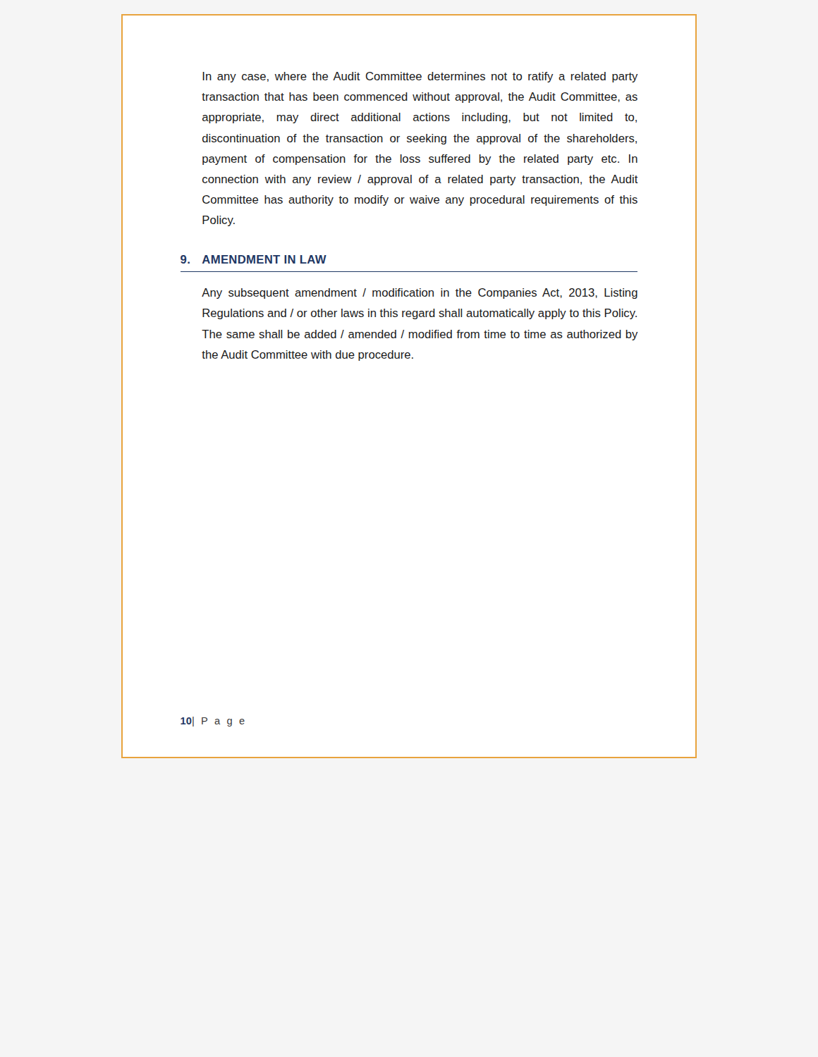In any case, where the Audit Committee determines not to ratify a related party transaction that has been commenced without approval, the Audit Committee, as appropriate, may direct additional actions including, but not limited to, discontinuation of the transaction or seeking the approval of the shareholders, payment of compensation for the loss suffered by the related party etc. In connection with any review / approval of a related party transaction, the Audit Committee has authority to modify or waive any procedural requirements of this Policy.
9. AMENDMENT IN LAW
Any subsequent amendment / modification in the Companies Act, 2013, Listing Regulations and / or other laws in this regard shall automatically apply to this Policy. The same shall be added / amended / modified from time to time as authorized by the Audit Committee with due procedure.
10| P a g e